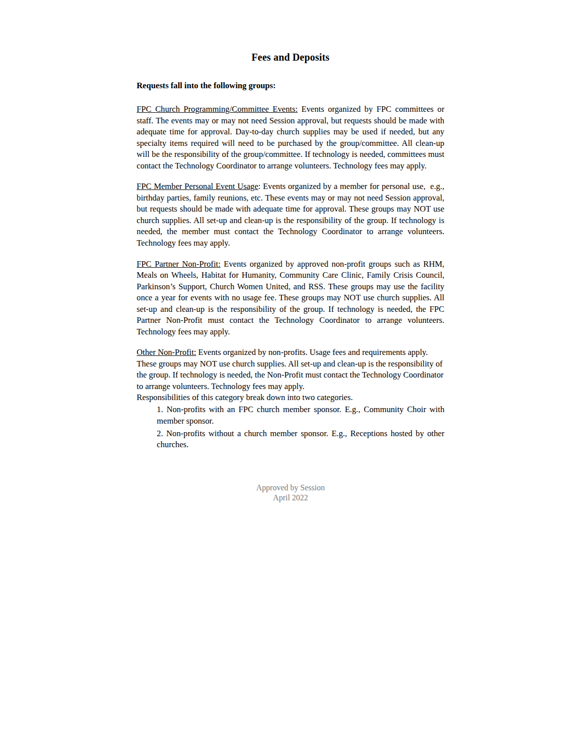Fees and Deposits
Requests fall into the following groups:
FPC Church Programming/Committee Events: Events organized by FPC committees or staff. The events may or may not need Session approval, but requests should be made with adequate time for approval. Day-to-day church supplies may be used if needed, but any specialty items required will need to be purchased by the group/committee. All clean-up will be the responsibility of the group/committee. If technology is needed, committees must contact the Technology Coordinator to arrange volunteers. Technology fees may apply.
FPC Member Personal Event Usage: Events organized by a member for personal use, e.g., birthday parties, family reunions, etc. These events may or may not need Session approval, but requests should be made with adequate time for approval. These groups may NOT use church supplies. All set-up and clean-up is the responsibility of the group. If technology is needed, the member must contact the Technology Coordinator to arrange volunteers. Technology fees may apply.
FPC Partner Non-Profit: Events organized by approved non-profit groups such as RHM, Meals on Wheels, Habitat for Humanity, Community Care Clinic, Family Crisis Council, Parkinson’s Support, Church Women United, and RSS. These groups may use the facility once a year for events with no usage fee. These groups may NOT use church supplies. All set-up and clean-up is the responsibility of the group. If technology is needed, the FPC Partner Non-Profit must contact the Technology Coordinator to arrange volunteers. Technology fees may apply.
Other Non-Profit: Events organized by non-profits. Usage fees and requirements apply.
These groups may NOT use church supplies. All set-up and clean-up is the responsibility of the group. If technology is needed, the Non-Profit must contact the Technology Coordinator to arrange volunteers. Technology fees may apply.
Responsibilities of this category break down into two categories.
Non-profits with an FPC church member sponsor. E.g., Community Choir with member sponsor.
Non-profits without a church member sponsor. E.g., Receptions hosted by other churches.
Approved by Session
April 2022